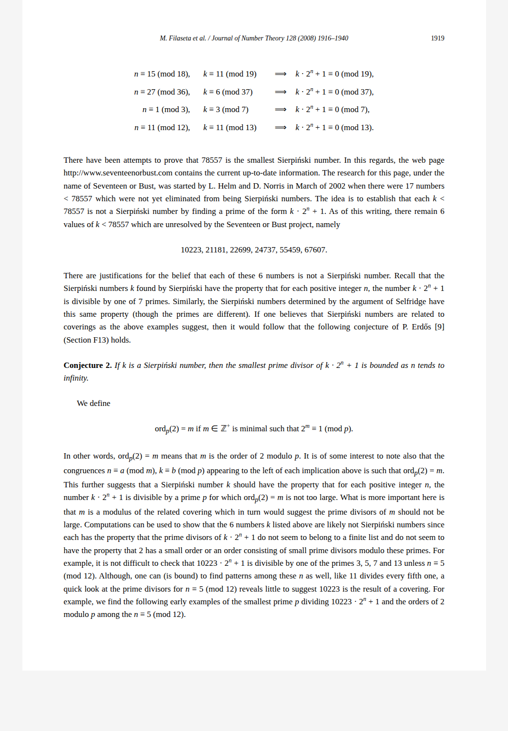M. Filaseta et al. / Journal of Number Theory 128 (2008) 1916–1940 1919
| n ≡ 15 (mod 18), | k ≡ 11 (mod 19) | ⟹ | k · 2 n + 1 ≡ 0 (mod 19), |
| n ≡ 27 (mod 36), | k ≡ 6 (mod 37) | ⟹ | k · 2 n + 1 ≡ 0 (mod 37), |
| n ≡ 1 (mod 3), | k ≡ 3 (mod 7) | ⟹ | k · 2 n + 1 ≡ 0 (mod 7), |
| n ≡ 11 (mod 12), | k ≡ 11 (mod 13) | ⟹ | k · 2 n + 1 ≡ 0 (mod 13). |
There have been attempts to prove that 78557 is the smallest Sierpiński number. In this regards, the web page http://www.seventeenorbust.com contains the current up-to-date information. The research for this page, under the name of Seventeen or Bust, was started by L. Helm and D. Norris in March of 2002 when there were 17 numbers < 78557 which were not yet eliminated from being Sierpiński numbers. The idea is to establish that each k < 78557 is not a Sierpiński number by finding a prime of the form k · 2n + 1. As of this writing, there remain 6 values of k < 78557 which are unresolved by the Seventeen or Bust project, namely
10223, 21181, 22699, 24737, 55459, 67607.
There are justifications for the belief that each of these 6 numbers is not a Sierpiński number. Recall that the Sierpiński numbers k found by Sierpiński have the property that for each positive integer n, the number k · 2n + 1 is divisible by one of 7 primes. Similarly, the Sierpiński numbers determined by the argument of Selfridge have this same property (though the primes are different). If one believes that Sierpiński numbers are related to coverings as the above examples suggest, then it would follow that the following conjecture of P. Erdős [9] (Section F13) holds.
Conjecture 2. If k is a Sierpiński number, then the smallest prime divisor of k · 2n + 1 is bounded as n tends to infinity.
We define
ordp(2) = m if m ∈ ℤ+ is minimal such that 2m ≡ 1 (mod p).
In other words, ordp(2) = m means that m is the order of 2 modulo p. It is of some interest to note also that the congruences n ≡ a (mod m), k ≡ b (mod p) appearing to the left of each implication above is such that ordp(2) = m. This further suggests that a Sierpiński number k should have the property that for each positive integer n, the number k · 2n + 1 is divisible by a prime p for which ordp(2) = m is not too large. What is more important here is that m is a modulus of the related covering which in turn would suggest the prime divisors of m should not be large. Computations can be used to show that the 6 numbers k listed above are likely not Sierpiński numbers since each has the property that the prime divisors of k · 2n + 1 do not seem to belong to a finite list and do not seem to have the property that 2 has a small order or an order consisting of small prime divisors modulo these primes. For example, it is not difficult to check that 10223 · 2n + 1 is divisible by one of the primes 3, 5, 7 and 13 unless n ≡ 5 (mod 12). Although, one can (is bound) to find patterns among these n as well, like 11 divides every fifth one, a quick look at the prime divisors for n ≡ 5 (mod 12) reveals little to suggest 10223 is the result of a covering. For example, we find the following early examples of the smallest prime p dividing 10223 · 2n + 1 and the orders of 2 modulo p among the n ≡ 5 (mod 12).